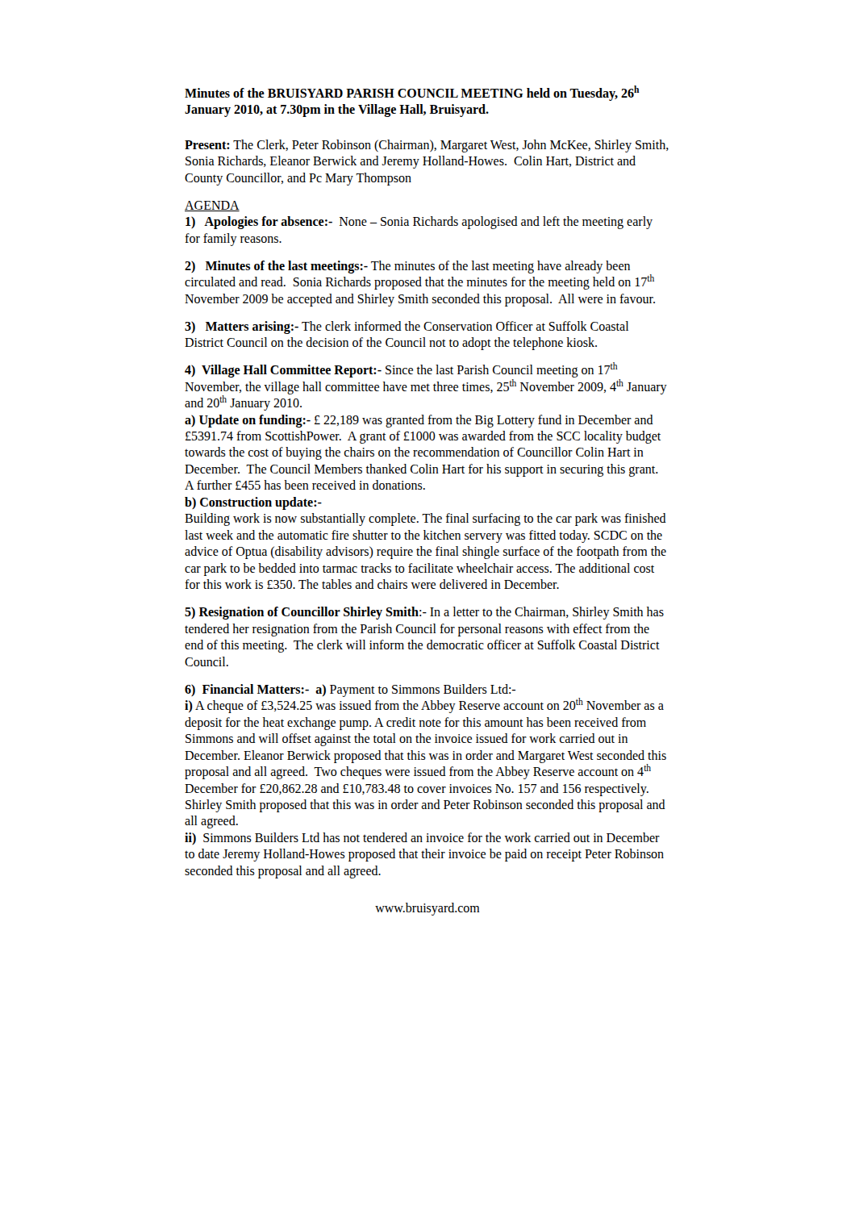Minutes of the BRUISYARD PARISH COUNCIL MEETING held on Tuesday, 26h January 2010, at 7.30pm in the Village Hall, Bruisyard.
Present: The Clerk, Peter Robinson (Chairman), Margaret West, John McKee, Shirley Smith, Sonia Richards, Eleanor Berwick and Jeremy Holland-Howes. Colin Hart, District and County Councillor, and Pc Mary Thompson
AGENDA
1) Apologies for absence:- None – Sonia Richards apologised and left the meeting early for family reasons.
2) Minutes of the last meetings:- The minutes of the last meeting have already been circulated and read. Sonia Richards proposed that the minutes for the meeting held on 17th November 2009 be accepted and Shirley Smith seconded this proposal. All were in favour.
3) Matters arising:- The clerk informed the Conservation Officer at Suffolk Coastal District Council on the decision of the Council not to adopt the telephone kiosk.
4) Village Hall Committee Report:- Since the last Parish Council meeting on 17th November, the village hall committee have met three times, 25th November 2009, 4th January and 20th January 2010.
a) Update on funding:- £ 22,189 was granted from the Big Lottery fund in December and £5391.74 from ScottishPower. A grant of £1000 was awarded from the SCC locality budget towards the cost of buying the chairs on the recommendation of Councillor Colin Hart in December. The Council Members thanked Colin Hart for his support in securing this grant. A further £455 has been received in donations.
b) Construction update:-
Building work is now substantially complete. The final surfacing to the car park was finished last week and the automatic fire shutter to the kitchen servery was fitted today. SCDC on the advice of Optua (disability advisors) require the final shingle surface of the footpath from the car park to be bedded into tarmac tracks to facilitate wheelchair access. The additional cost for this work is £350. The tables and chairs were delivered in December.
5) Resignation of Councillor Shirley Smith:- In a letter to the Chairman, Shirley Smith has tendered her resignation from the Parish Council for personal reasons with effect from the end of this meeting. The clerk will inform the democratic officer at Suffolk Coastal District Council.
6) Financial Matters:- a) Payment to Simmons Builders Ltd:-
i) A cheque of £3,524.25 was issued from the Abbey Reserve account on 20th November as a deposit for the heat exchange pump. A credit note for this amount has been received from Simmons and will offset against the total on the invoice issued for work carried out in December. Eleanor Berwick proposed that this was in order and Margaret West seconded this proposal and all agreed. Two cheques were issued from the Abbey Reserve account on 4th December for £20,862.28 and £10,783.48 to cover invoices No. 157 and 156 respectively. Shirley Smith proposed that this was in order and Peter Robinson seconded this proposal and all agreed.
ii) Simmons Builders Ltd has not tendered an invoice for the work carried out in December to date Jeremy Holland-Howes proposed that their invoice be paid on receipt Peter Robinson seconded this proposal and all agreed.
www.bruisyard.com